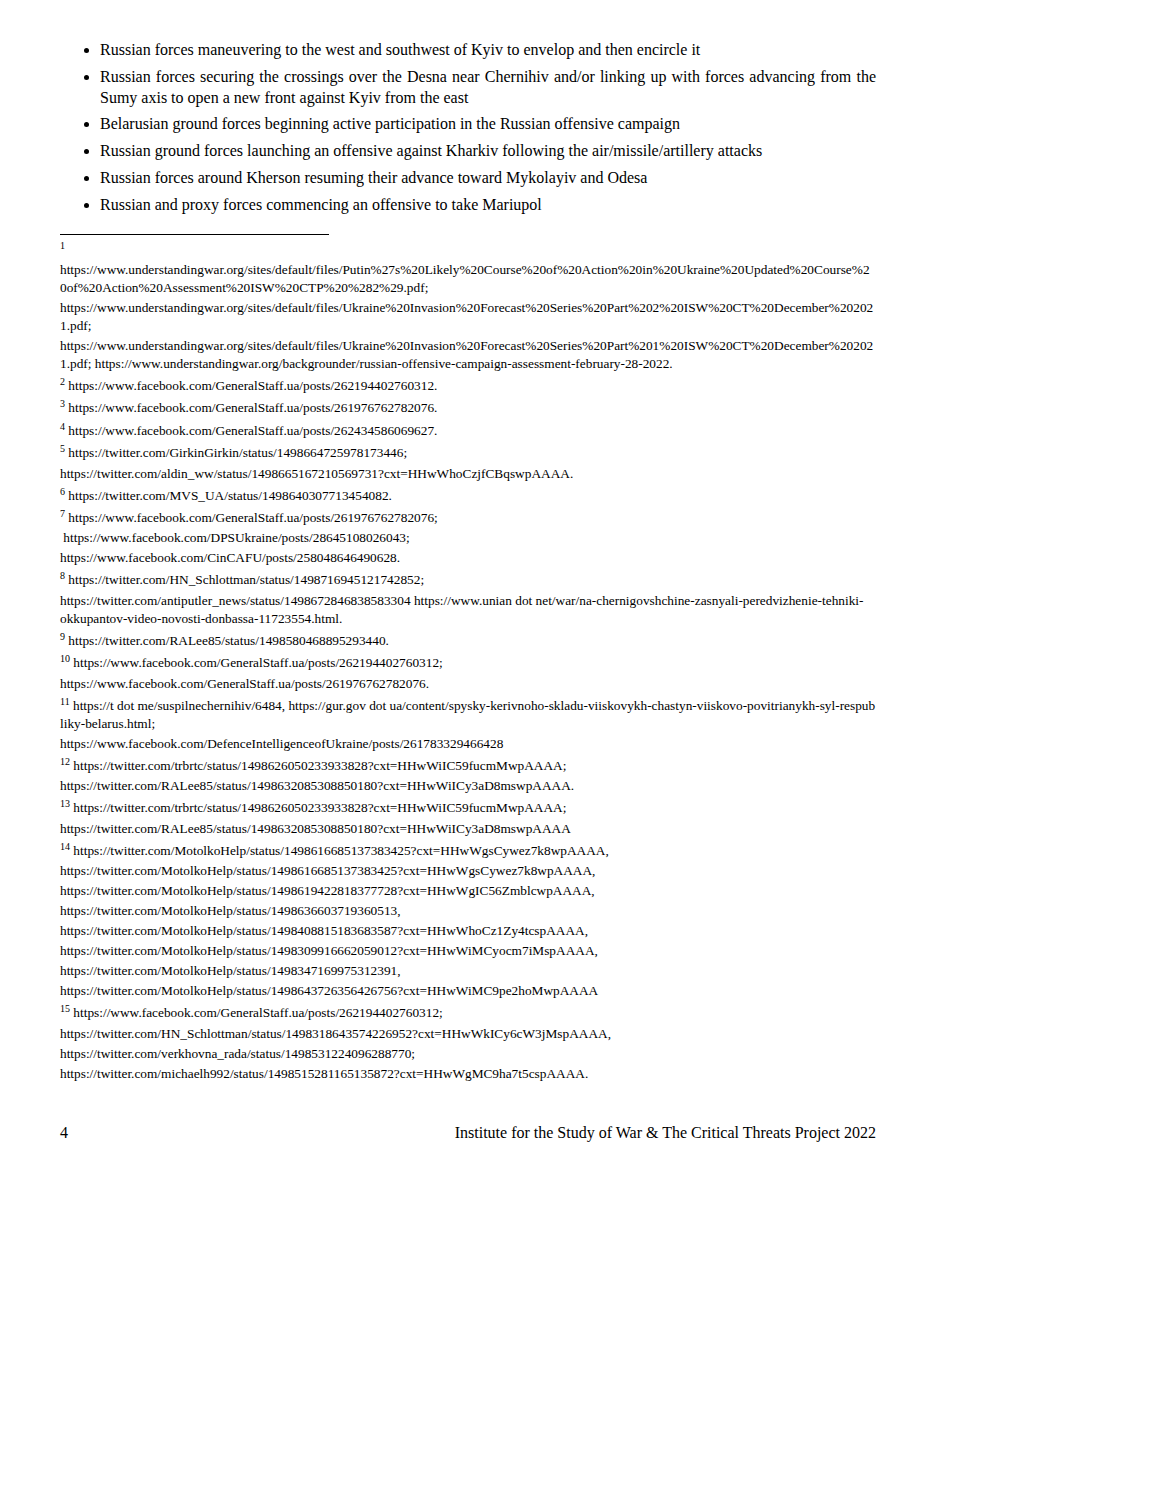Russian forces maneuvering to the west and southwest of Kyiv to envelop and then encircle it
Russian forces securing the crossings over the Desna near Chernihiv and/or linking up with forces advancing from the Sumy axis to open a new front against Kyiv from the east
Belarusian ground forces beginning active participation in the Russian offensive campaign
Russian ground forces launching an offensive against Kharkiv following the air/missile/artillery attacks
Russian forces around Kherson resuming their advance toward Mykolayiv and Odesa
Russian and proxy forces commencing an offensive to take Mariupol
1
https://www.understandingwar.org/sites/default/files/Putin%27s%20Likely%20Course%20of%20Action%20in%20Ukraine%20Updated%20Course%20of%20Action%20Assessment%20ISW%20CTP%20%282%29.pdf;
https://www.understandingwar.org/sites/default/files/Ukraine%20Invasion%20Forecast%20Series%20Part%202%20ISW%20CT%20December%202021.pdf;
https://www.understandingwar.org/sites/default/files/Ukraine%20Invasion%20Forecast%20Series%20Part%201%20ISW%20CT%20December%202021.pdf; https://www.understandingwar.org/backgrounder/russian-offensive-campaign-assessment-february-28-2022.
2 https://www.facebook.com/GeneralStaff.ua/posts/262194402760312.
3 https://www.facebook.com/GeneralStaff.ua/posts/261976762782076.
4 https://www.facebook.com/GeneralStaff.ua/posts/262434586069627.
5 https://twitter.com/GirkinGirkin/status/1498664725978173446;
https://twitter.com/aldin_ww/status/1498665167210569731?cxt=HHwWhoCzjfCBqswpAAAA.
6 https://twitter.com/MVS_UA/status/1498640307713454082.
7 https://www.facebook.com/GeneralStaff.ua/posts/261976762782076;
https://www.facebook.com/DPSUkraine/posts/28645108026043;
https://www.facebook.com/CinCAFU/posts/258048646490628.
8 https://twitter.com/HN_Schlottman/status/1498716945121742852;
https://twitter.com/antiputler_news/status/1498672846838583304 https://www.unian dot net/war/na-chernigovshchine-zasnyali-peredvizhenie-tehniki-okkupantov-video-novosti-donbassa-11723554.html.
9 https://twitter.com/RALee85/status/1498580468895293440.
10 https://www.facebook.com/GeneralStaff.ua/posts/262194402760312;
https://www.facebook.com/GeneralStaff.ua/posts/261976762782076.
11 https://t dot me/suspilnechernihiv/6484, https://gur.gov dot ua/content/spysky-kerivnoho-skladu-viiskovykh-chastyn-viiskovo-povitrianykh-syl-respubliky-belarus.html;
https://www.facebook.com/DefenceIntelligenceofUkraine/posts/261783329466428
12 https://twitter.com/trbrtc/status/1498626050233933828?cxt=HHwWiIC59fucmMwpAAAA;
https://twitter.com/RALee85/status/1498632085308850180?cxt=HHwWiICy3aD8mswpAAAA.
13 https://twitter.com/trbrtc/status/1498626050233933828?cxt=HHwWiIC59fucmMwpAAAA;
https://twitter.com/RALee85/status/1498632085308850180?cxt=HHwWiICy3aD8mswpAAAA
14 https://twitter.com/MotolkoHelp/status/1498616685137383425?cxt=HHwWgsCywez7k8wpAAAA,
https://twitter.com/MotolkoHelp/status/1498616685137383425?cxt=HHwWgsCywez7k8wpAAAA,
https://twitter.com/MotolkoHelp/status/1498619422818377728?cxt=HHwWgIC56ZmblcwpAAAA,
https://twitter.com/MotolkoHelp/status/1498636603719360513,
https://twitter.com/MotolkoHelp/status/1498408815183683587?cxt=HHwWhoCz1Zy4tcspAAAA,
https://twitter.com/MotolkoHelp/status/1498309916662059012?cxt=HHwWiMCyocm7iMspAAAA,
https://twitter.com/MotolkoHelp/status/1498347169975312391,
https://twitter.com/MotolkoHelp/status/1498643726356426756?cxt=HHwWiMC9pe2hoMwpAAAA
15 https://www.facebook.com/GeneralStaff.ua/posts/262194402760312;
https://twitter.com/HN_Schlottman/status/1498318643574226952?cxt=HHwWkICy6cW3jMspAAAA,
https://twitter.com/verkhovna_rada/status/1498531224096288770;
https://twitter.com/michaelh992/status/1498515281165135872?cxt=HHwWgMC9ha7t5cspAAAA.
4 Institute for the Study of War & The Critical Threats Project 2022